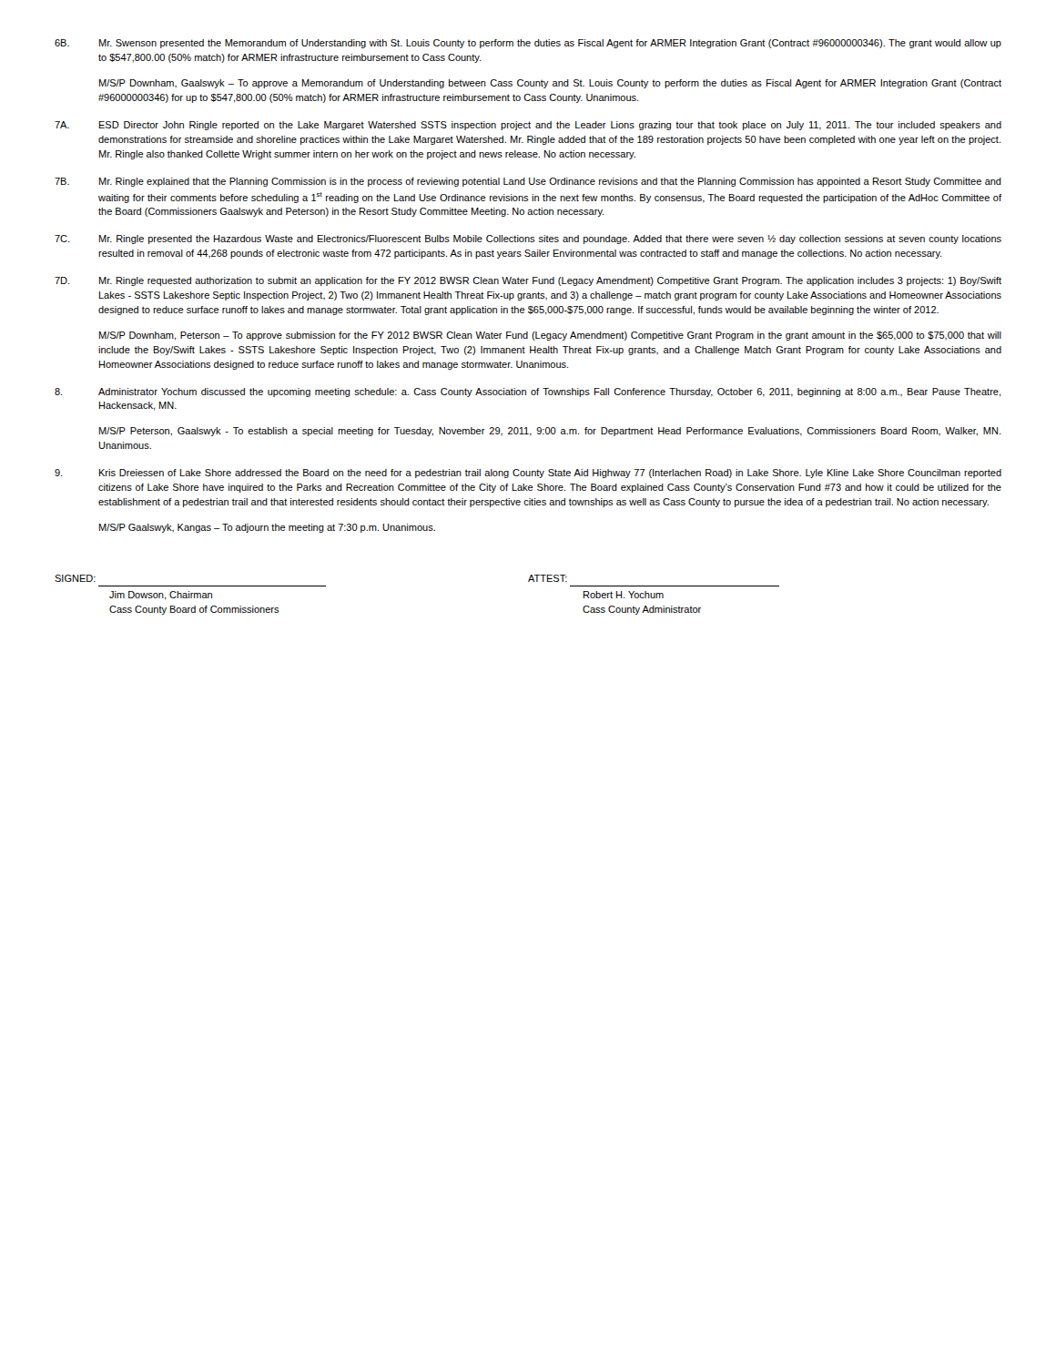6B.
Mr. Swenson presented the Memorandum of Understanding with St. Louis County to perform the duties as Fiscal Agent for ARMER Integration Grant (Contract #96000000346). The grant would allow up to $547,800.00 (50% match) for ARMER infrastructure reimbursement to Cass County.
M/S/P Downham, Gaalswyk – To approve a Memorandum of Understanding between Cass County and St. Louis County to perform the duties as Fiscal Agent for ARMER Integration Grant (Contract #96000000346) for up to $547,800.00 (50% match) for ARMER infrastructure reimbursement to Cass County. Unanimous.
7A.
ESD Director John Ringle reported on the Lake Margaret Watershed SSTS inspection project and the Leader Lions grazing tour that took place on July 11, 2011. The tour included speakers and demonstrations for streamside and shoreline practices within the Lake Margaret Watershed. Mr. Ringle added that of the 189 restoration projects 50 have been completed with one year left on the project. Mr. Ringle also thanked Collette Wright summer intern on her work on the project and news release. No action necessary.
7B.
Mr. Ringle explained that the Planning Commission is in the process of reviewing potential Land Use Ordinance revisions and that the Planning Commission has appointed a Resort Study Committee and waiting for their comments before scheduling a 1st reading on the Land Use Ordinance revisions in the next few months. By consensus, The Board requested the participation of the AdHoc Committee of the Board (Commissioners Gaalswyk and Peterson) in the Resort Study Committee Meeting. No action necessary.
7C.
Mr. Ringle presented the Hazardous Waste and Electronics/Fluorescent Bulbs Mobile Collections sites and poundage. Added that there were seven ½ day collection sessions at seven county locations resulted in removal of 44,268 pounds of electronic waste from 472 participants. As in past years Sailer Environmental was contracted to staff and manage the collections. No action necessary.
7D.
Mr. Ringle requested authorization to submit an application for the FY 2012 BWSR Clean Water Fund (Legacy Amendment) Competitive Grant Program. The application includes 3 projects: 1) Boy/Swift Lakes - SSTS Lakeshore Septic Inspection Project, 2) Two (2) Immanent Health Threat Fix-up grants, and 3) a challenge – match grant program for county Lake Associations and Homeowner Associations designed to reduce surface runoff to lakes and manage stormwater. Total grant application in the $65,000-$75,000 range. If successful, funds would be available beginning the winter of 2012.
M/S/P Downham, Peterson – To approve submission for the FY 2012 BWSR Clean Water Fund (Legacy Amendment) Competitive Grant Program in the grant amount in the $65,000 to $75,000 that will include the Boy/Swift Lakes - SSTS Lakeshore Septic Inspection Project, Two (2) Immanent Health Threat Fix-up grants, and a Challenge Match Grant Program for county Lake Associations and Homeowner Associations designed to reduce surface runoff to lakes and manage stormwater. Unanimous.
8.
Administrator Yochum discussed the upcoming meeting schedule: a. Cass County Association of Townships Fall Conference Thursday, October 6, 2011, beginning at 8:00 a.m., Bear Pause Theatre, Hackensack, MN.
M/S/P Peterson, Gaalswyk - To establish a special meeting for Tuesday, November 29, 2011, 9:00 a.m. for Department Head Performance Evaluations, Commissioners Board Room, Walker, MN. Unanimous.
9.
Kris Dreiessen of Lake Shore addressed the Board on the need for a pedestrian trail along County State Aid Highway 77 (Interlachen Road) in Lake Shore. Lyle Kline Lake Shore Councilman reported citizens of Lake Shore have inquired to the Parks and Recreation Committee of the City of Lake Shore. The Board explained Cass County’s Conservation Fund #73 and how it could be utilized for the establishment of a pedestrian trail and that interested residents should contact their perspective cities and townships as well as Cass County to pursue the idea of a pedestrian trail. No action necessary.
M/S/P Gaalswyk, Kangas – To adjourn the meeting at 7:30 p.m. Unanimous.
SIGNED:
Jim Dowson, Chairman
Cass County Board of Commissioners
ATTEST:
Robert H. Yochum
Cass County Administrator